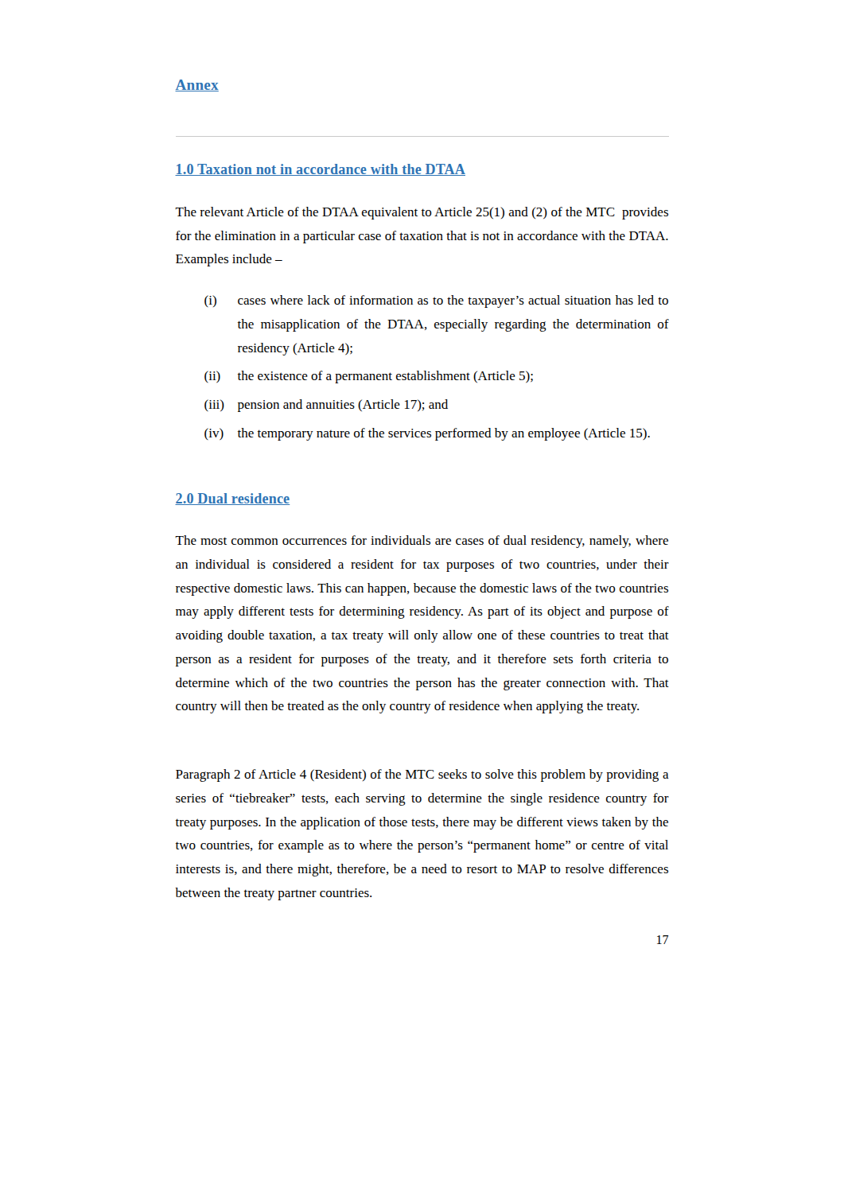Annex
1.0 Taxation not in accordance with the DTAA
The relevant Article of the DTAA equivalent to Article 25(1) and (2) of the MTC provides for the elimination in a particular case of taxation that is not in accordance with the DTAA. Examples include –
(i) cases where lack of information as to the taxpayer’s actual situation has led to the misapplication of the DTAA, especially regarding the determination of residency (Article 4);
(ii) the existence of a permanent establishment (Article 5);
(iii) pension and annuities (Article 17); and
(iv) the temporary nature of the services performed by an employee (Article 15).
2.0 Dual residence
The most common occurrences for individuals are cases of dual residency, namely, where an individual is considered a resident for tax purposes of two countries, under their respective domestic laws. This can happen, because the domestic laws of the two countries may apply different tests for determining residency. As part of its object and purpose of avoiding double taxation, a tax treaty will only allow one of these countries to treat that person as a resident for purposes of the treaty, and it therefore sets forth criteria to determine which of the two countries the person has the greater connection with. That country will then be treated as the only country of residence when applying the treaty.
Paragraph 2 of Article 4 (Resident) of the MTC seeks to solve this problem by providing a series of “tiebreaker” tests, each serving to determine the single residence country for treaty purposes. In the application of those tests, there may be different views taken by the two countries, for example as to where the person’s “permanent home” or centre of vital interests is, and there might, therefore, be a need to resort to MAP to resolve differences between the treaty partner countries.
17